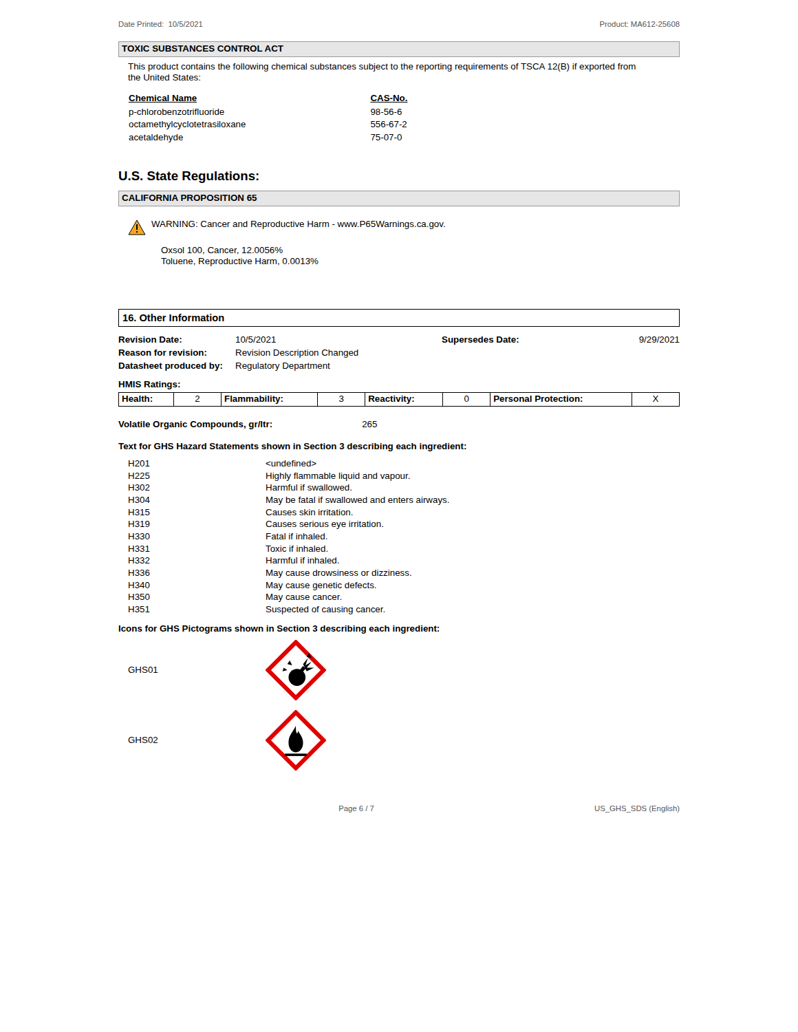Date Printed: 10/5/2021
Product: MA612-25608
TOXIC SUBSTANCES CONTROL ACT
This product contains the following chemical substances subject to the reporting requirements of TSCA 12(B) if exported from the United States:
| Chemical Name | CAS-No. |
| --- | --- |
| p-chlorobenzotrifluoride | 98-56-6 |
| octamethylcyclotetrasiloxane | 556-67-2 |
| acetaldehyde | 75-07-0 |
U.S. State Regulations:
CALIFORNIA PROPOSITION 65
WARNING: Cancer and Reproductive Harm - www.P65Warnings.ca.gov.
Oxsol 100, Cancer, 12.0056%
Toluene, Reproductive Harm, 0.0013%
16. Other Information
| Revision Date: | 10/5/2021 | Supersedes Date: | 9/29/2021 |
| Reason for revision: | Revision Description Changed | | |
| Datasheet produced by: | Regulatory Department | | |
HMIS Ratings:
| Health: | 2 | Flammability: | 3 | Reactivity: | 0 | Personal Protection: | X |
Volatile Organic Compounds, gr/ltr:265
Text for GHS Hazard Statements shown in Section 3 describing each ingredient:
| H201 | <undefined> |
| H225 | Highly flammable liquid and vapour. |
| H302 | Harmful if swallowed. |
| H304 | May be fatal if swallowed and enters airways. |
| H315 | Causes skin irritation. |
| H319 | Causes serious eye irritation. |
| H330 | Fatal if inhaled. |
| H331 | Toxic if inhaled. |
| H332 | Harmful if inhaled. |
| H336 | May cause drowsiness or dizziness. |
| H340 | May cause genetic defects. |
| H350 | May cause cancer. |
| H351 | Suspected of causing cancer. |
Icons for GHS Pictograms shown in Section 3 describing each ingredient:
GHS01
GHS02
Page 6 / 7
US_GHS_SDS (English)